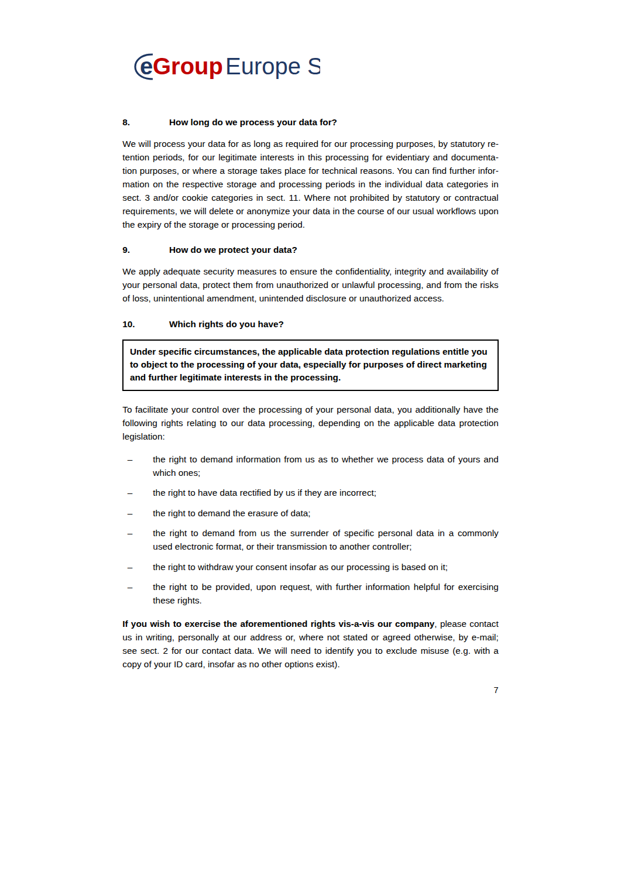e Group Europe SA
8. How long do we process your data for?
We will process your data for as long as required for our processing purposes, by statutory retention periods, for our legitimate interests in this processing for evidentiary and documentation purposes, or where a storage takes place for technical reasons. You can find further information on the respective storage and processing periods in the individual data categories in sect. 3 and/or cookie categories in sect. 11. Where not prohibited by statutory or contractual requirements, we will delete or anonymize your data in the course of our usual workflows upon the expiry of the storage or processing period.
9. How do we protect your data?
We apply adequate security measures to ensure the confidentiality, integrity and availability of your personal data, protect them from unauthorized or unlawful processing, and from the risks of loss, unintentional amendment, unintended disclosure or unauthorized access.
10. Which rights do you have?
Under specific circumstances, the applicable data protection regulations entitle you to object to the processing of your data, especially for purposes of direct marketing and further legitimate interests in the processing.
To facilitate your control over the processing of your personal data, you additionally have the following rights relating to our data processing, depending on the applicable data protection legislation:
the right to demand information from us as to whether we process data of yours and which ones;
the right to have data rectified by us if they are incorrect;
the right to demand the erasure of data;
the right to demand from us the surrender of specific personal data in a commonly used electronic format, or their transmission to another controller;
the right to withdraw your consent insofar as our processing is based on it;
the right to be provided, upon request, with further information helpful for exercising these rights.
If you wish to exercise the aforementioned rights vis-a-vis our company, please contact us in writing, personally at our address or, where not stated or agreed otherwise, by e-mail; see sect. 2 for our contact data. We will need to identify you to exclude misuse (e.g. with a copy of your ID card, insofar as no other options exist).
7